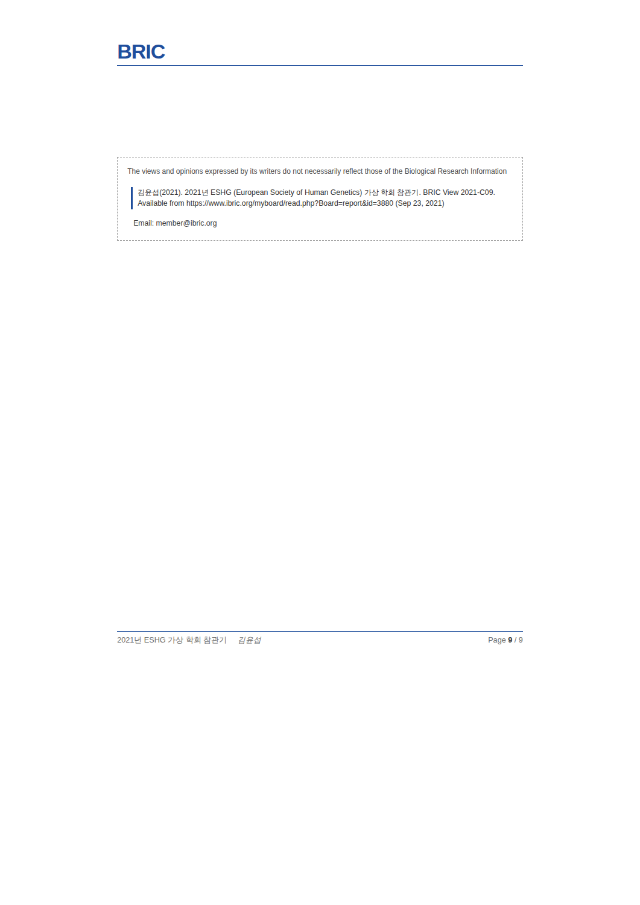BRIC
The views and opinions expressed by its writers do not necessarily reflect those of the Biological Research Information
김윤섭(2021). 2021년 ESHG (European Society of Human Genetics) 가상 학회 참관기. BRIC View 2021-C09.
Available from https://www.ibric.org/myboard/read.php?Board=report&id=3880 (Sep 23, 2021)
Email: member@ibric.org
2021년 ESHG 가상 학회 참관기 김윤섭
Page 9 / 9